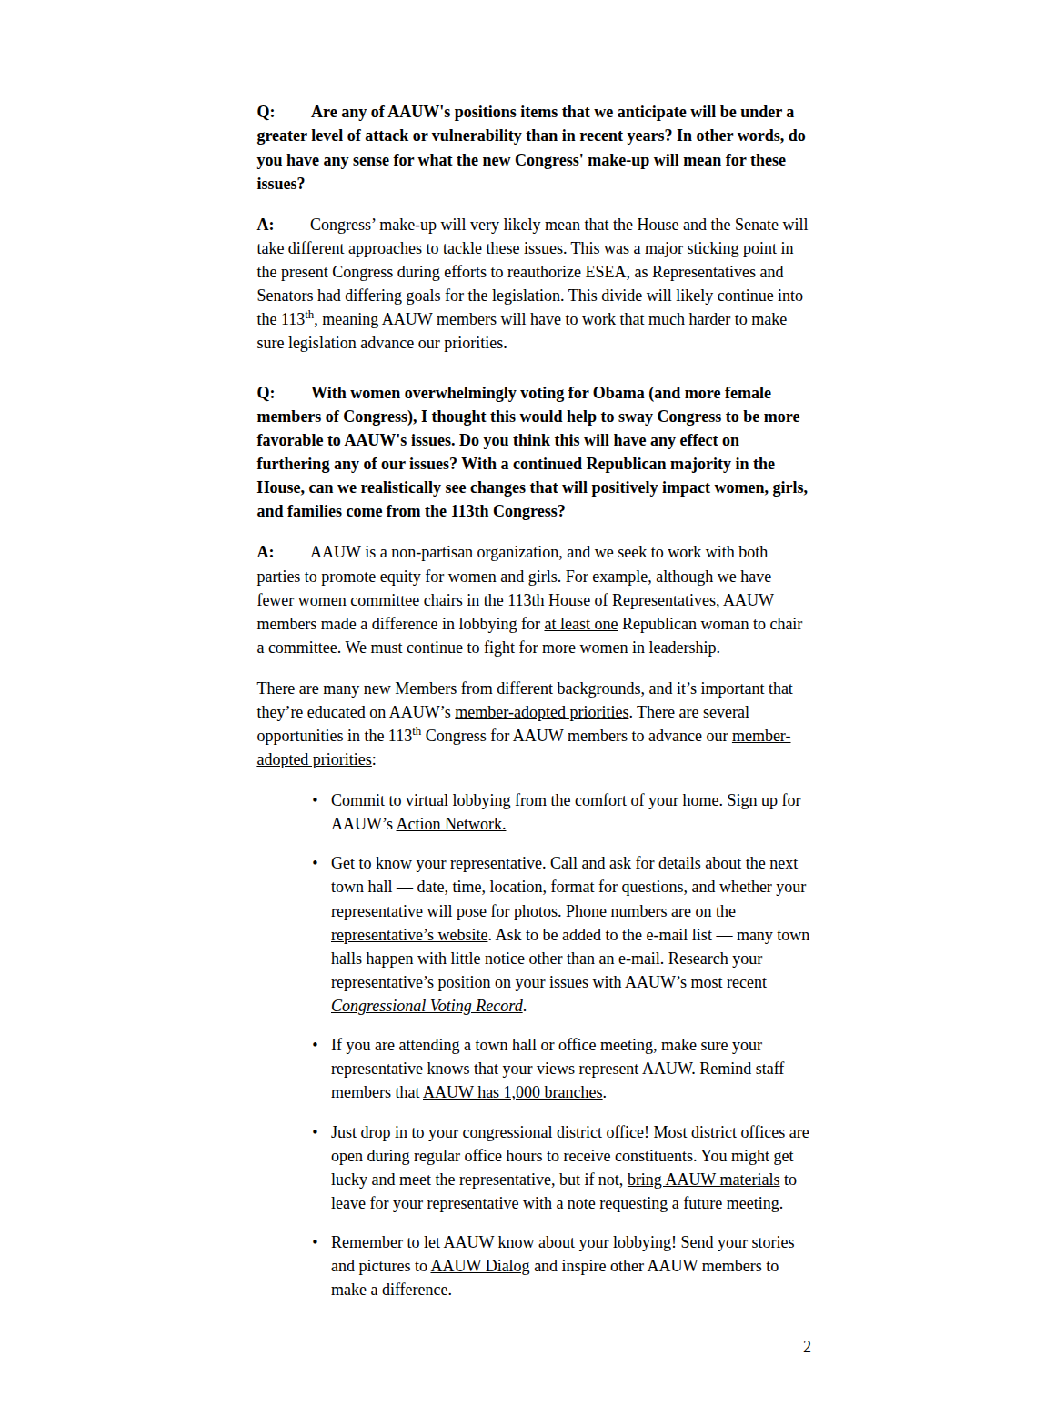Q: Are any of AAUW's positions items that we anticipate will be under a greater level of attack or vulnerability than in recent years? In other words, do you have any sense for what the new Congress' make-up will mean for these issues?
A: Congress’ make-up will very likely mean that the House and the Senate will take different approaches to tackle these issues. This was a major sticking point in the present Congress during efforts to reauthorize ESEA, as Representatives and Senators had differing goals for the legislation. This divide will likely continue into the 113th, meaning AAUW members will have to work that much harder to make sure legislation advance our priorities.
Q: With women overwhelmingly voting for Obama (and more female members of Congress), I thought this would help to sway Congress to be more favorable to AAUW's issues. Do you think this will have any effect on furthering any of our issues? With a continued Republican majority in the House, can we realistically see changes that will positively impact women, girls, and families come from the 113th Congress?
A: AAUW is a non-partisan organization, and we seek to work with both parties to promote equity for women and girls. For example, although we have fewer women committee chairs in the 113th House of Representatives, AAUW members made a difference in lobbying for at least one Republican woman to chair a committee. We must continue to fight for more women in leadership.
There are many new Members from different backgrounds, and it’s important that they’re educated on AAUW’s member-adopted priorities. There are several opportunities in the 113th Congress for AAUW members to advance our member-adopted priorities:
Commit to virtual lobbying from the comfort of your home. Sign up for AAUW’s Action Network.
Get to know your representative. Call and ask for details about the next town hall — date, time, location, format for questions, and whether your representative will pose for photos. Phone numbers are on the representative’s website. Ask to be added to the e-mail list — many town halls happen with little notice other than an e-mail. Research your representative’s position on your issues with AAUW’s most recent Congressional Voting Record.
If you are attending a town hall or office meeting, make sure your representative knows that your views represent AAUW. Remind staff members that AAUW has 1,000 branches.
Just drop in to your congressional district office! Most district offices are open during regular office hours to receive constituents. You might get lucky and meet the representative, but if not, bring AAUW materials to leave for your representative with a note requesting a future meeting.
Remember to let AAUW know about your lobbying! Send your stories and pictures to AAUW Dialog and inspire other AAUW members to make a difference.
2